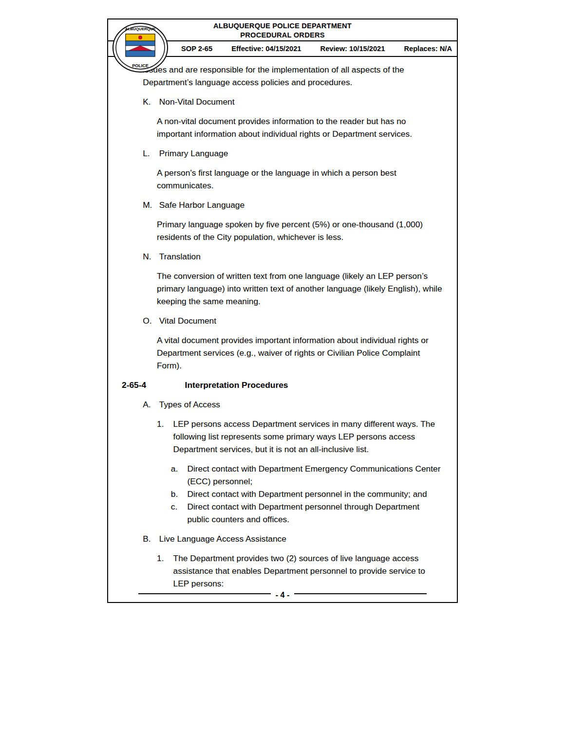ALBUQUERQUE POLICE
ALBUQUERQUE POLICE DEPARTMENT
PROCEDURAL ORDERS
SOP 2-65 Effective: 04/15/2021 Review: 10/15/2021 Replaces: N/A
issues and are responsible for the implementation of all aspects of the Department’s language access policies and procedures.
K. Non-Vital Document
A non-vital document provides information to the reader but has no important information about individual rights or Department services.
L. Primary Language
A person's first language or the language in which a person best communicates.
M. Safe Harbor Language
Primary language spoken by five percent (5%) or one-thousand (1,000) residents of the City population, whichever is less.
N. Translation
The conversion of written text from one language (likely an LEP person’s primary language) into written text of another language (likely English), while keeping the same meaning.
O. Vital Document
A vital document provides important information about individual rights or Department services (e.g., waiver of rights or Civilian Police Complaint Form).
2-65-4 Interpretation Procedures
A. Types of Access
1. LEP persons access Department services in many different ways. The following list represents some primary ways LEP persons access Department services, but it is not an all-inclusive list.
a. Direct contact with Department Emergency Communications Center (ECC) personnel;
b. Direct contact with Department personnel in the community; and
c. Direct contact with Department personnel through Department public counters and offices.
B. Live Language Access Assistance
1. The Department provides two (2) sources of live language access assistance that enables Department personnel to provide service to LEP persons:
- 4 -